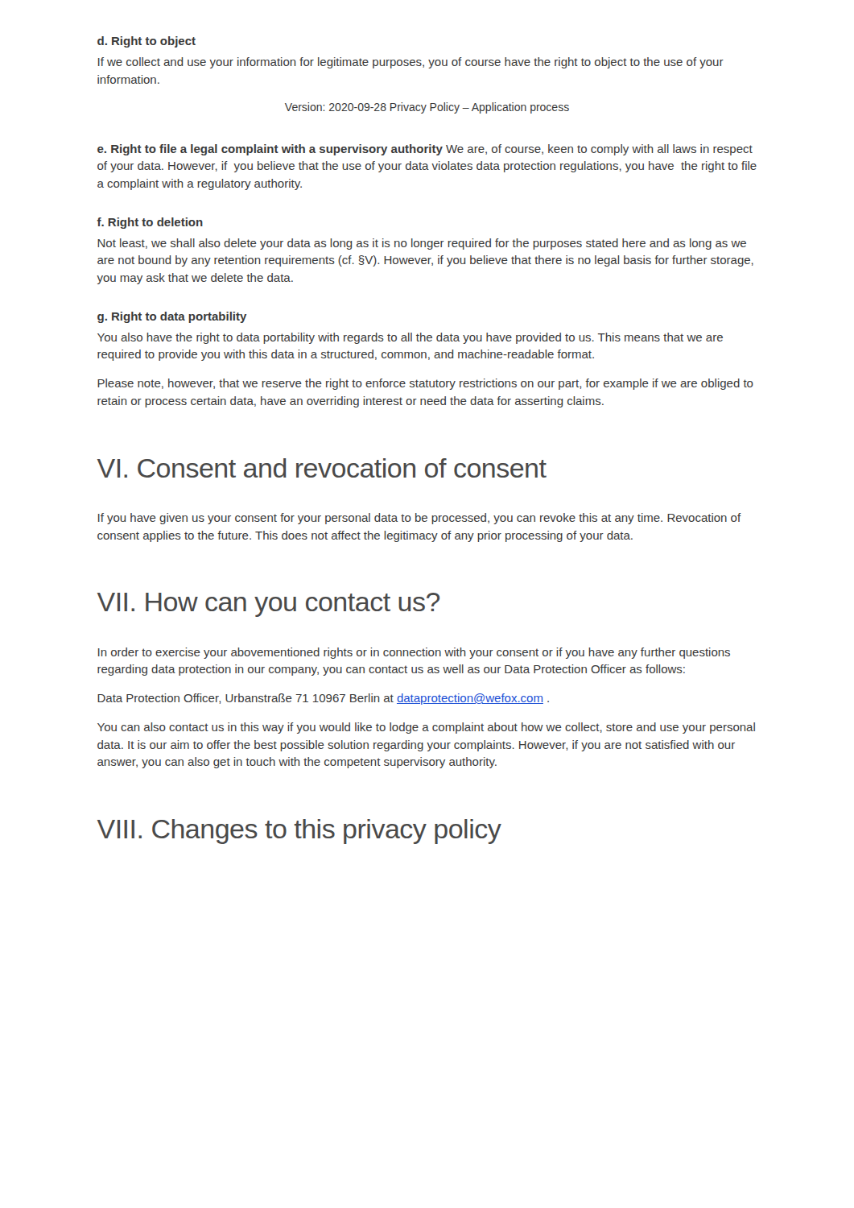d. Right to object
If we collect and use your information for legitimate purposes, you of course have the right to object to the use of your information.
Version: 2020-09-28 Privacy Policy – Application process
e. Right to file a legal complaint with a supervisory authority We are, of course, keen to comply with all laws in respect of your data. However, if you believe that the use of your data violates data protection regulations, you have the right to file a complaint with a regulatory authority.
f. Right to deletion
Not least, we shall also delete your data as long as it is no longer required for the purposes stated here and as long as we are not bound by any retention requirements (cf. §V). However, if you believe that there is no legal basis for further storage, you may ask that we delete the data.
g. Right to data portability
You also have the right to data portability with regards to all the data you have provided to us. This means that we are required to provide you with this data in a structured, common, and machine-readable format.
Please note, however, that we reserve the right to enforce statutory restrictions on our part, for example if we are obliged to retain or process certain data, have an overriding interest or need the data for asserting claims.
VI. Consent and revocation of consent
If you have given us your consent for your personal data to be processed, you can revoke this at any time. Revocation of consent applies to the future. This does not affect the legitimacy of any prior processing of your data.
VII. How can you contact us?
In order to exercise your abovementioned rights or in connection with your consent or if you have any further questions regarding data protection in our company, you can contact us as well as our Data Protection Officer as follows:
Data Protection Officer, Urbanstraße 71 10967 Berlin at dataprotection@wefox.com .
You can also contact us in this way if you would like to lodge a complaint about how we collect, store and use your personal data. It is our aim to offer the best possible solution regarding your complaints. However, if you are not satisfied with our answer, you can also get in touch with the competent supervisory authority.
VIII. Changes to this privacy policy